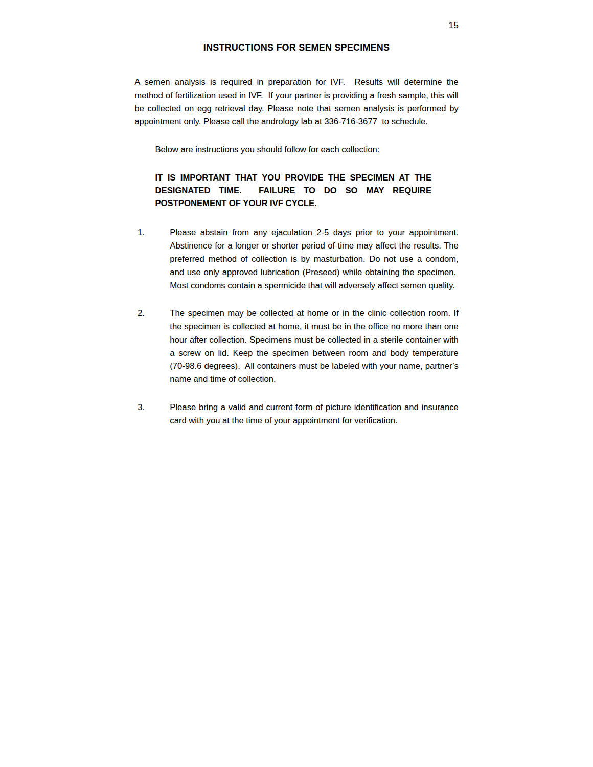15
INSTRUCTIONS FOR SEMEN SPECIMENS
A semen analysis is required in preparation for IVF. Results will determine the method of fertilization used in IVF. If your partner is providing a fresh sample, this will be collected on egg retrieval day. Please note that semen analysis is performed by appointment only. Please call the andrology lab at 336-716-3677 to schedule.
Below are instructions you should follow for each collection:
IT IS IMPORTANT THAT YOU PROVIDE THE SPECIMEN AT THE DESIGNATED TIME. FAILURE TO DO SO MAY REQUIRE POSTPONEMENT OF YOUR IVF CYCLE.
1. Please abstain from any ejaculation 2-5 days prior to your appointment. Abstinence for a longer or shorter period of time may affect the results. The preferred method of collection is by masturbation. Do not use a condom, and use only approved lubrication (Preseed) while obtaining the specimen. Most condoms contain a spermicide that will adversely affect semen quality.
2. The specimen may be collected at home or in the clinic collection room. If the specimen is collected at home, it must be in the office no more than one hour after collection. Specimens must be collected in a sterile container with a screw on lid. Keep the specimen between room and body temperature (70-98.6 degrees). All containers must be labeled with your name, partner’s name and time of collection.
3. Please bring a valid and current form of picture identification and insurance card with you at the time of your appointment for verification.